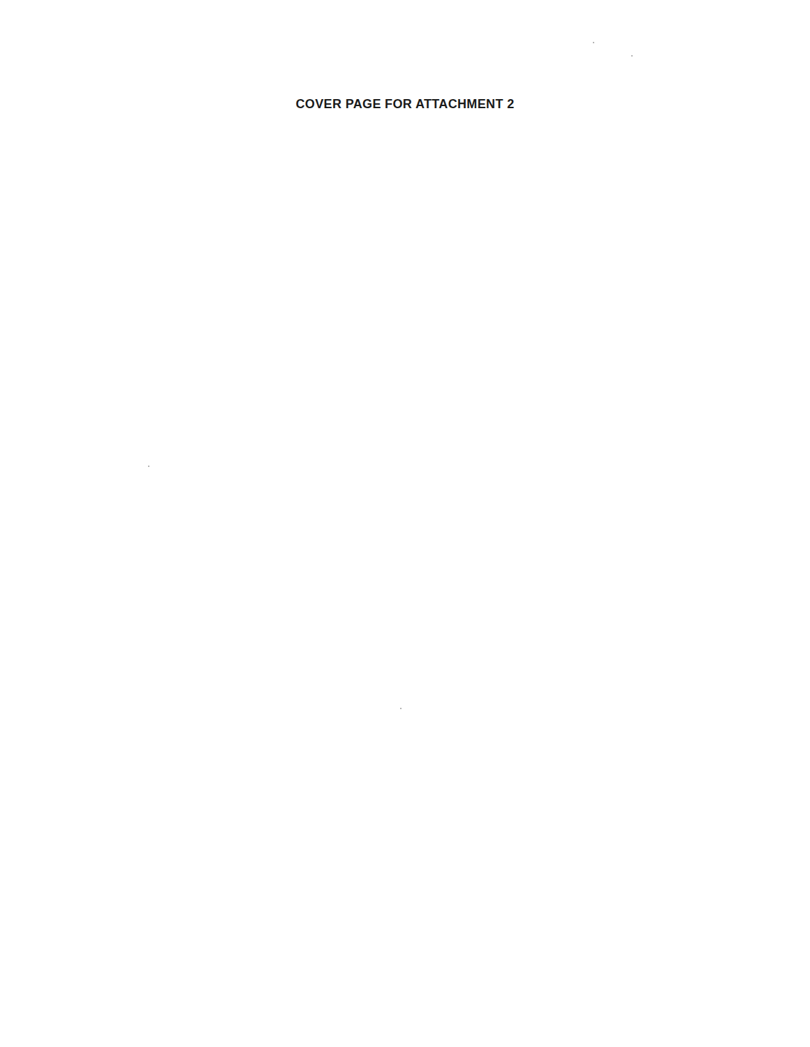Cover Page for Attachment 2